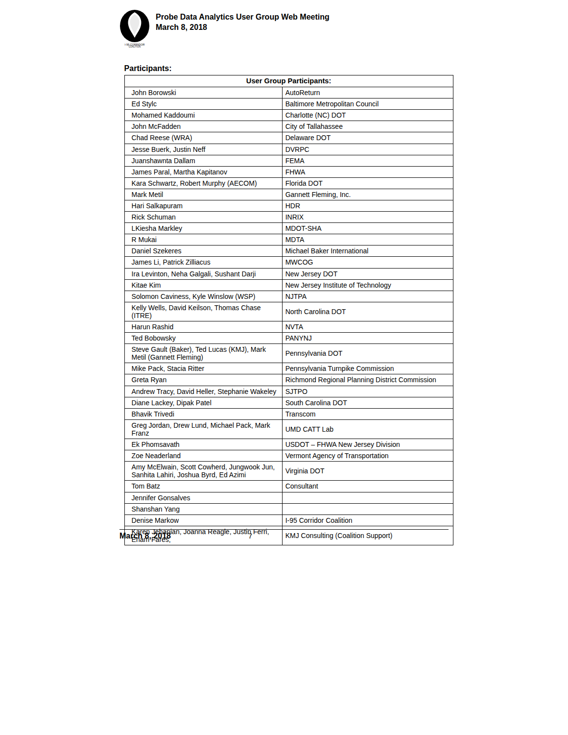I-95 CORRIDOR COALITION
Probe Data Analytics User Group Web Meeting
March 8, 2018
Participants:
| User Group Participants: |
| --- |
| John Borowski | AutoReturn |
| Ed Stylc | Baltimore Metropolitan Council |
| Mohamed Kaddoumi | Charlotte (NC) DOT |
| John McFadden | City of Tallahassee |
| Chad Reese (WRA) | Delaware DOT |
| Jesse Buerk, Justin Neff | DVRPC |
| Juanshawnta Dallam | FEMA |
| James Paral, Martha Kapitanov | FHWA |
| Kara Schwartz, Robert Murphy (AECOM) | Florida DOT |
| Mark Metil | Gannett Fleming, Inc. |
| Hari Salkapuram | HDR |
| Rick Schuman | INRIX |
| LKiesha Markley | MDOT-SHA |
| R Mukai | MDTA |
| Daniel Szekeres | Michael Baker International |
| James Li, Patrick Zilliacus | MWCOG |
| Ira Levinton, Neha Galgali, Sushant Darji | New Jersey DOT |
| Kitae Kim | New Jersey Institute of Technology |
| Solomon Caviness, Kyle Winslow (WSP) | NJTPA |
| Kelly Wells, David Keilson, Thomas Chase (ITRE) | North Carolina DOT |
| Harun Rashid | NVTA |
| Ted Bobowsky | PANYNJ |
| Steve Gault (Baker), Ted Lucas (KMJ), Mark Metil (Gannett Fleming) | Pennsylvania DOT |
| Mike Pack, Stacia Ritter | Pennsylvania Turnpike Commission |
| Greta Ryan | Richmond Regional Planning District Commission |
| Andrew Tracy, David Heller, Stephanie Wakeley | SJTPO |
| Diane Lackey, Dipak Patel | South Carolina DOT |
| Bhavik Trivedi | Transcom |
| Greg Jordan, Drew Lund, Michael Pack, Mark Franz | UMD CATT Lab |
| Ek Phomsavath | USDOT – FHWA New Jersey Division |
| Zoe Neaderland | Vermont Agency of Transportation |
| Amy McElwain, Scott Cowherd, Jungwook Jun, Sanhita Lahiri, Joshua Byrd, Ed Azimi | Virginia DOT |
| Tom Batz | Consultant |
| Jennifer Gonsalves | |
| Shanshan Yang | |
| Denise Markow | I-95 Corridor Coalition |
| Karen Jehanian, Joanna Reagle, Justin Ferri, Enam Fares, | KMJ Consulting (Coalition Support) |
March 8, 2018 7